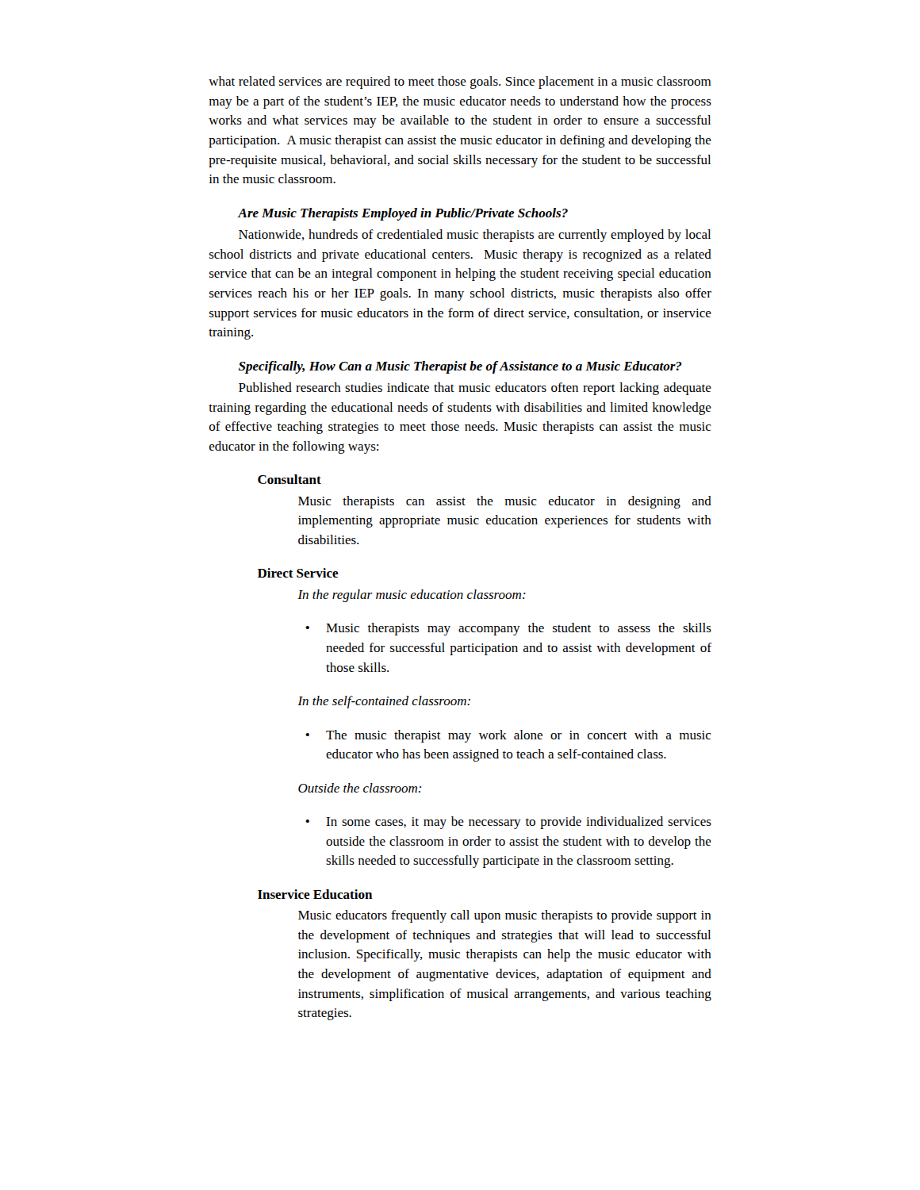what related services are required to meet those goals. Since placement in a music classroom may be a part of the student’s IEP, the music educator needs to understand how the process works and what services may be available to the student in order to ensure a successful participation. A music therapist can assist the music educator in defining and developing the pre-requisite musical, behavioral, and social skills necessary for the student to be successful in the music classroom.
Are Music Therapists Employed in Public/Private Schools?
Nationwide, hundreds of credentialed music therapists are currently employed by local school districts and private educational centers. Music therapy is recognized as a related service that can be an integral component in helping the student receiving special education services reach his or her IEP goals. In many school districts, music therapists also offer support services for music educators in the form of direct service, consultation, or inservice training.
Specifically, How Can a Music Therapist be of Assistance to a Music Educator?
Published research studies indicate that music educators often report lacking adequate training regarding the educational needs of students with disabilities and limited knowledge of effective teaching strategies to meet those needs. Music therapists can assist the music educator in the following ways:
Consultant
Music therapists can assist the music educator in designing and implementing appropriate music education experiences for students with disabilities.
Direct Service
In the regular music education classroom:
Music therapists may accompany the student to assess the skills needed for successful participation and to assist with development of those skills.
In the self-contained classroom:
The music therapist may work alone or in concert with a music educator who has been assigned to teach a self-contained class.
Outside the classroom:
In some cases, it may be necessary to provide individualized services outside the classroom in order to assist the student with to develop the skills needed to successfully participate in the classroom setting.
Inservice Education
Music educators frequently call upon music therapists to provide support in the development of techniques and strategies that will lead to successful inclusion. Specifically, music therapists can help the music educator with the development of augmentative devices, adaptation of equipment and instruments, simplification of musical arrangements, and various teaching strategies.